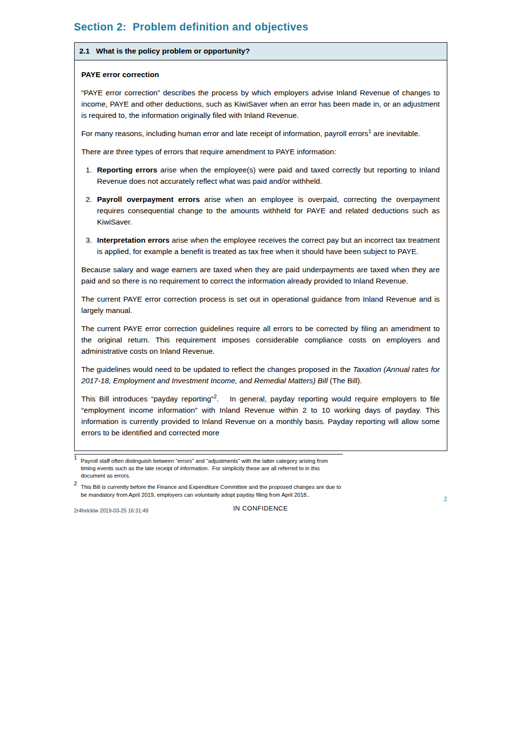Section 2: Problem definition and objectives
2.1 What is the policy problem or opportunity?
PAYE error correction
“PAYE error correction” describes the process by which employers advise Inland Revenue of changes to income, PAYE and other deductions, such as KiwiSaver when an error has been made in, or an adjustment is required to, the information originally filed with Inland Revenue.
For many reasons, including human error and late receipt of information, payroll errors1 are inevitable.
There are three types of errors that require amendment to PAYE information:
Reporting errors arise when the employee(s) were paid and taxed correctly but reporting to Inland Revenue does not accurately reflect what was paid and/or withheld.
Payroll overpayment errors arise when an employee is overpaid, correcting the overpayment requires consequential change to the amounts withheld for PAYE and related deductions such as KiwiSaver.
Interpretation errors arise when the employee receives the correct pay but an incorrect tax treatment is applied, for example a benefit is treated as tax free when it should have been subject to PAYE.
Because salary and wage earners are taxed when they are paid underpayments are taxed when they are paid and so there is no requirement to correct the information already provided to Inland Revenue.
The current PAYE error correction process is set out in operational guidance from Inland Revenue and is largely manual.
The current PAYE error correction guidelines require all errors to be corrected by filing an amendment to the original return. This requirement imposes considerable compliance costs on employers and administrative costs on Inland Revenue.
The guidelines would need to be updated to reflect the changes proposed in the Taxation (Annual rates for 2017-18, Employment and Investment Income, and Remedial Matters) Bill (The Bill).
This Bill introduces “payday reporting”2. In general, payday reporting would require employers to file “employment income information” with Inland Revenue within 2 to 10 working days of payday. This information is currently provided to Inland Revenue on a monthly basis. Payday reporting will allow some errors to be identified and corrected more
1Payroll staff often distinguish between “errors” and “adjustments” with the latter category arising from timing events such as the late receipt of information. For simplicity these are all referred to in this document as errors.
2This Bill is currently before the Finance and Expenditure Committee and the proposed changes are due to be mandatory from April 2019, employers can voluntarily adopt payday filing from April 2018..
2
IN CONFIDENCE
2r4hxlcklw 2019-03-25 16:31:49